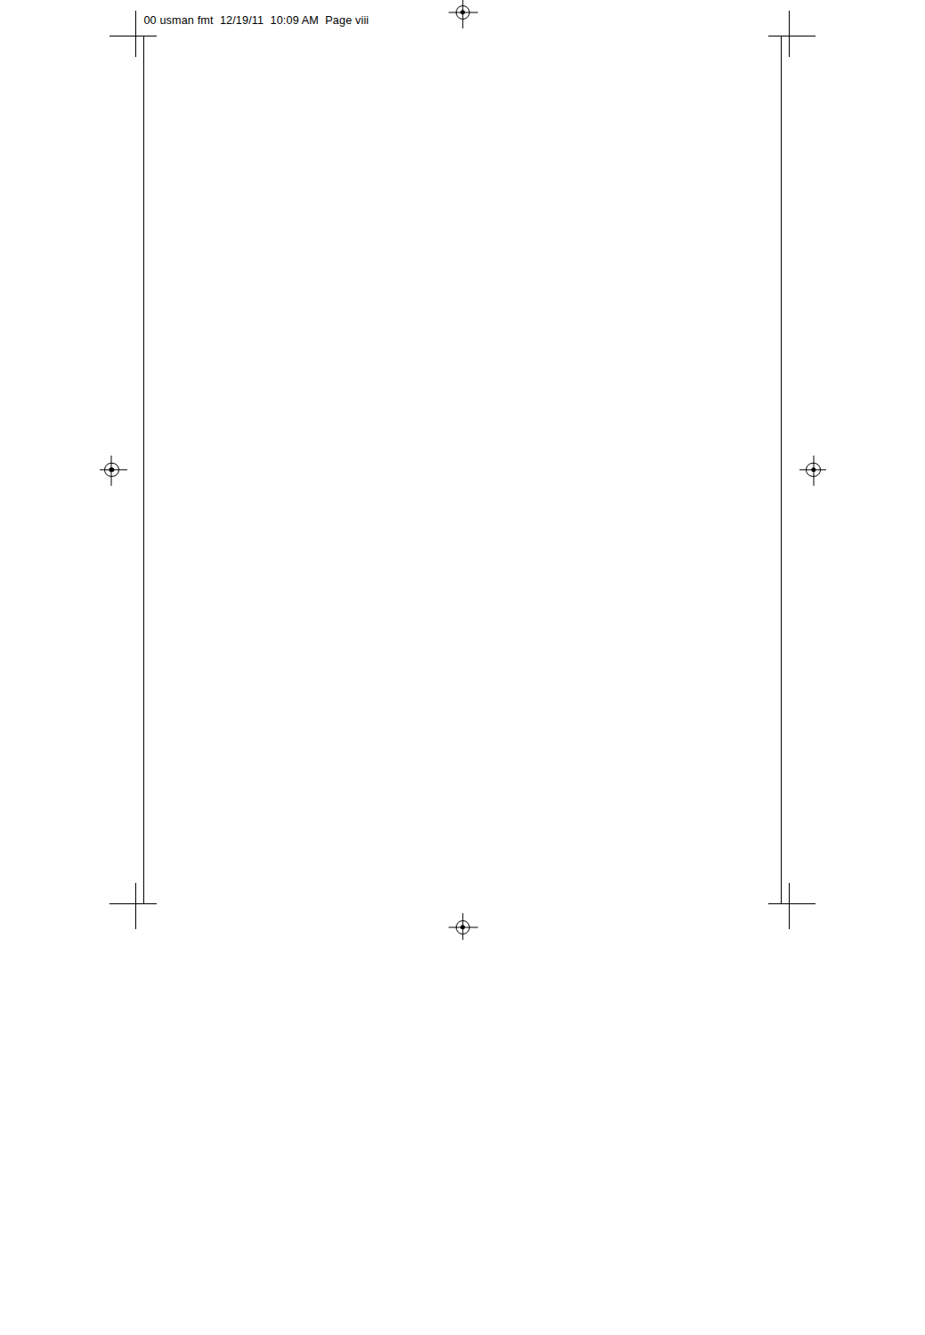00 usman fmt 12/19/11 10:09 AM Page viii